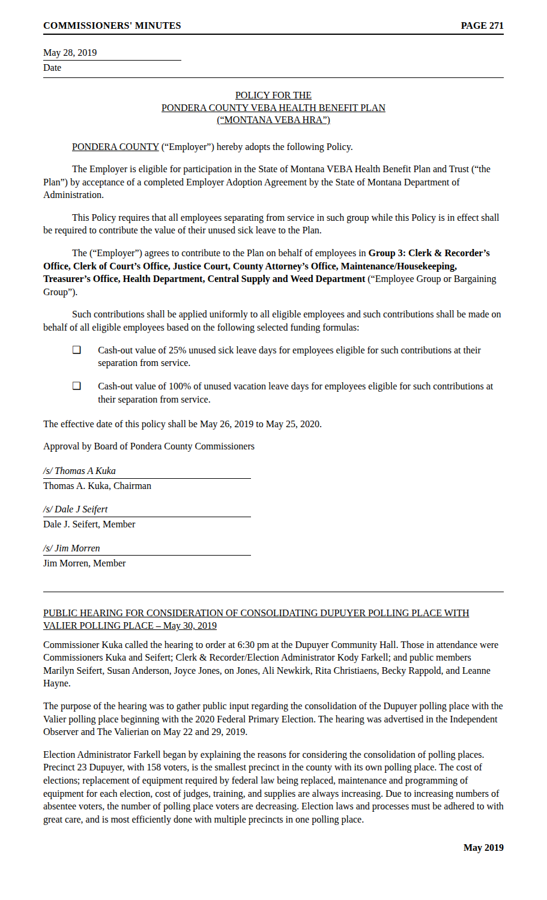COMMISSIONERS' MINUTES PAGE 271
May 28, 2019 Date
POLICY FOR THE
PONDERA COUNTY VEBA HEALTH BENEFIT PLAN
(“MONTANA VEBA HRA”)
PONDERA COUNTY (“Employer”) hereby adopts the following Policy.
The Employer is eligible for participation in the State of Montana VEBA Health Benefit Plan and Trust (“the Plan”) by acceptance of a completed Employer Adoption Agreement by the State of Montana Department of Administration.
This Policy requires that all employees separating from service in such group while this Policy is in effect shall be required to contribute the value of their unused sick leave to the Plan.
The (“Employer”) agrees to contribute to the Plan on behalf of employees in Group 3: Clerk & Recorder’s Office, Clerk of Court’s Office, Justice Court, County Attorney’s Office, Maintenance/Housekeeping, Treasurer’s Office, Health Department, Central Supply and Weed Department (“Employee Group or Bargaining Group”).
Such contributions shall be applied uniformly to all eligible employees and such contributions shall be made on behalf of all eligible employees based on the following selected funding formulas:
Cash-out value of 25% unused sick leave days for employees eligible for such contributions at their separation from service.
Cash-out value of 100% of unused vacation leave days for employees eligible for such contributions at their separation from service.
The effective date of this policy shall be May 26, 2019 to May 25, 2020.
Approval by Board of Pondera County Commissioners
/s/ Thomas A Kuka Thomas A. Kuka, Chairman
/s/ Dale J Seifert Dale J. Seifert, Member
/s/ Jim Morren Jim Morren, Member
PUBLIC HEARING FOR CONSIDERATION OF CONSOLIDATING DUPUYER POLLING PLACE WITH VALIER POLLING PLACE – May 30, 2019
Commissioner Kuka called the hearing to order at 6:30 pm at the Dupuyer Community Hall. Those in attendance were Commissioners Kuka and Seifert; Clerk & Recorder/Election Administrator Kody Farkell; and public members Marilyn Seifert, Susan Anderson, Joyce Jones, on Jones, Ali Newkirk, Rita Christiaens, Becky Rappold, and Leanne Hayne.
The purpose of the hearing was to gather public input regarding the consolidation of the Dupuyer polling place with the Valier polling place beginning with the 2020 Federal Primary Election. The hearing was advertised in the Independent Observer and The Valierian on May 22 and 29, 2019.
Election Administrator Farkell began by explaining the reasons for considering the consolidation of polling places. Precinct 23 Dupuyer, with 158 voters, is the smallest precinct in the county with its own polling place. The cost of elections; replacement of equipment required by federal law being replaced, maintenance and programming of equipment for each election, cost of judges, training, and supplies are always increasing. Due to increasing numbers of absentee voters, the number of polling place voters are decreasing. Election laws and processes must be adhered to with great care, and is most efficiently done with multiple precincts in one polling place.
May 2019